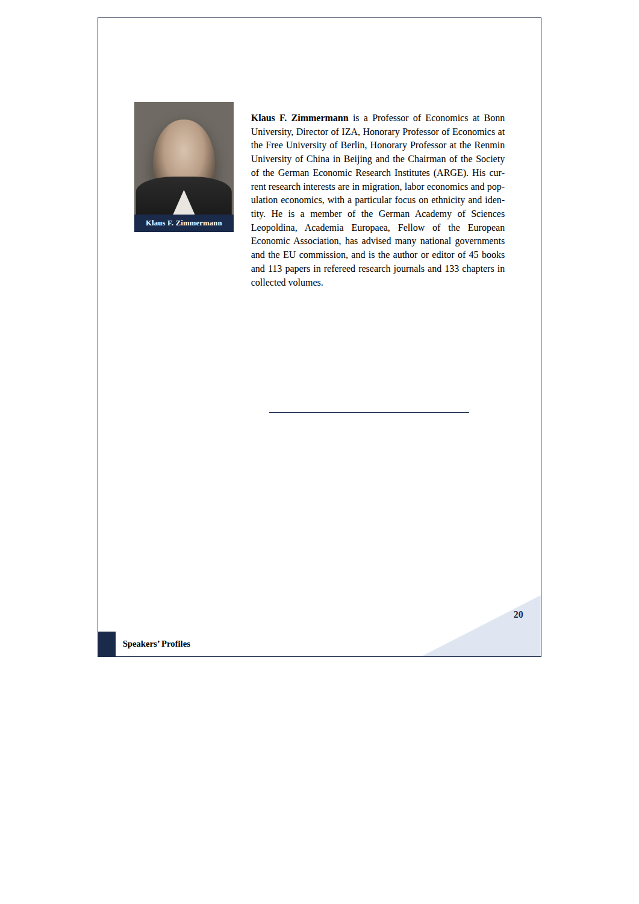Klaus F. Zimmermann
Klaus F. Zimmermann is a Professor of Economics at Bonn University, Director of IZA, Honorary Professor of Economics at the Free University of Berlin, Honorary Professor at the Renmin University of China in Beijing and the Chairman of the Society of the German Economic Research Institutes (ARGE). His current research interests are in migration, labor economics and population economics, with a particular focus on ethnicity and identity. He is a member of the German Academy of Sciences Leopoldina, Academia Europaea, Fellow of the European Economic Association, has advised many national governments and the EU commission, and is the author or editor of 45 books and 113 papers in refereed research journals and 133 chapters in collected volumes.
20
Speakers’ Profiles